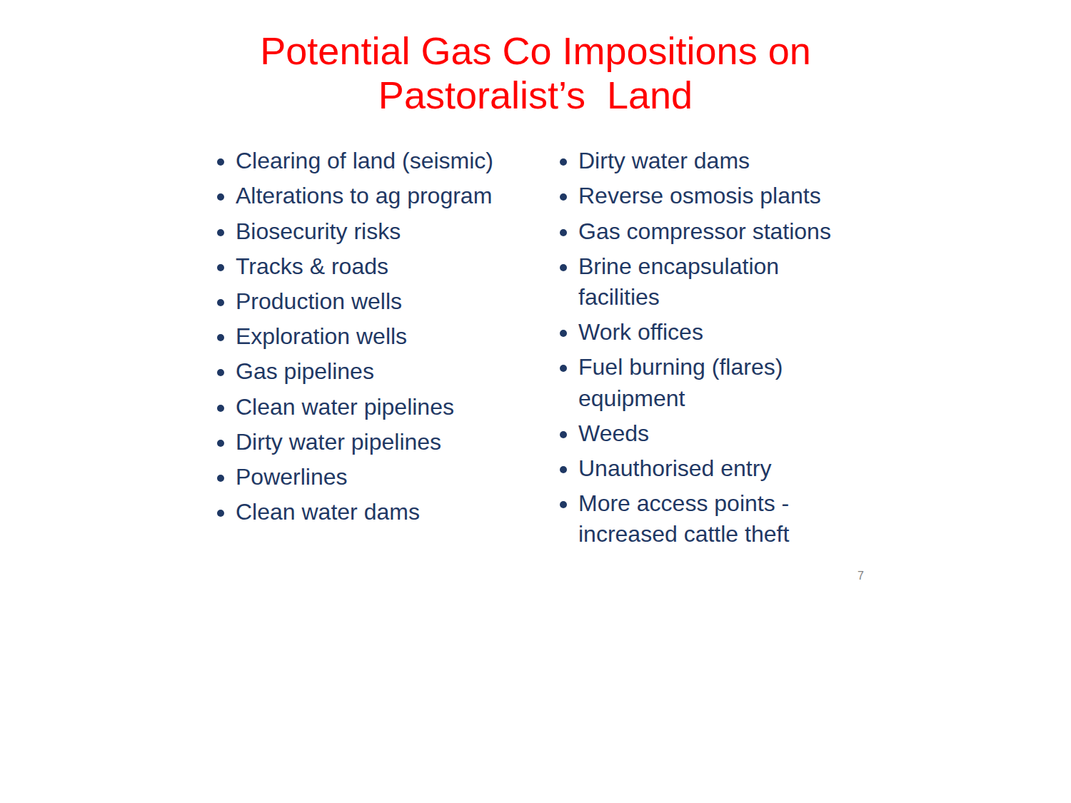Potential Gas Co Impositions on Pastoralist’s Land
Clearing of land (seismic)
Alterations to ag program
Biosecurity risks
Tracks & roads
Production wells
Exploration wells
Gas pipelines
Clean water pipelines
Dirty water pipelines
Powerlines
Clean water dams
Dirty water dams
Reverse osmosis plants
Gas compressor stations
Brine encapsulation facilities
Work offices
Fuel burning (flares) equipment
Weeds
Unauthorised entry
More access points - increased cattle theft
7